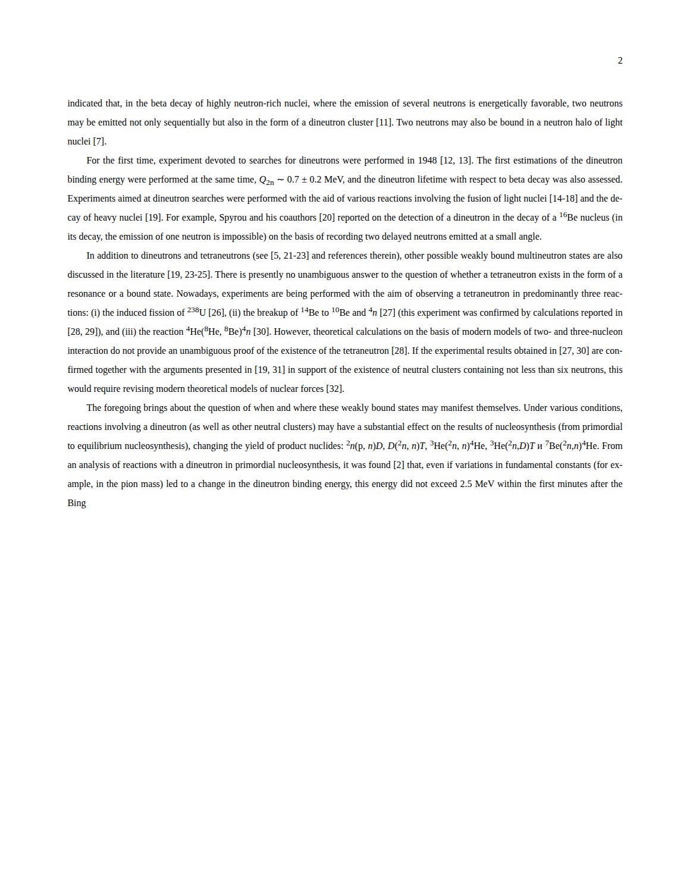2
indicated that, in the beta decay of highly neutron-rich nuclei, where the emission of several neutrons is energetically favorable, two neutrons may be emitted not only sequentially but also in the form of a dineutron cluster [11]. Two neutrons may also be bound in a neutron halo of light nuclei [7].
For the first time, experiment devoted to searches for dineutrons were performed in 1948 [12, 13]. The first estimations of the dineutron binding energy were performed at the same time, Q2n ∼ 0.7 ± 0.2 MeV, and the dineutron lifetime with respect to beta decay was also assessed. Experiments aimed at dineutron searches were performed with the aid of various reactions involving the fusion of light nuclei [14-18] and the decay of heavy nuclei [19]. For example, Spyrou and his coauthors [20] reported on the detection of a dineutron in the decay of a 16Be nucleus (in its decay, the emission of one neutron is impossible) on the basis of recording two delayed neutrons emitted at a small angle.
In addition to dineutrons and tetraneutrons (see [5, 21-23] and references therein), other possible weakly bound multineutron states are also discussed in the literature [19, 23-25]. There is presently no unambiguous answer to the question of whether a tetraneutron exists in the form of a resonance or a bound state. Nowadays, experiments are being performed with the aim of observing a tetraneutron in predominantly three reactions: (i) the induced fission of 238U [26], (ii) the breakup of 14Be to 10Be and 4n [27] (this experiment was confirmed by calculations reported in [28, 29]), and (iii) the reaction 4He(8He, 8Be)4n [30]. However, theoretical calculations on the basis of modern models of two- and three-nucleon interaction do not provide an unambiguous proof of the existence of the tetraneutron [28]. If the experimental results obtained in [27, 30] are confirmed together with the arguments presented in [19, 31] in support of the existence of neutral clusters containing not less than six neutrons, this would require revising modern theoretical models of nuclear forces [32].
The foregoing brings about the question of when and where these weakly bound states may manifest themselves. Under various conditions, reactions involving a dineutron (as well as other neutral clusters) may have a substantial effect on the results of nucleosynthesis (from primordial to equilibrium nucleosynthesis), changing the yield of product nuclides: 2n(p, n)D, D(2n, n)T, 3He(2n, n)4He, 3He(2n,D)T и 7Be(2n,n)4He. From an analysis of reactions with a dineutron in primordial nucleosynthesis, it was found [2] that, even if variations in fundamental constants (for example, in the pion mass) led to a change in the dineutron binding energy, this energy did not exceed 2.5 MeV within the first minutes after the Bing